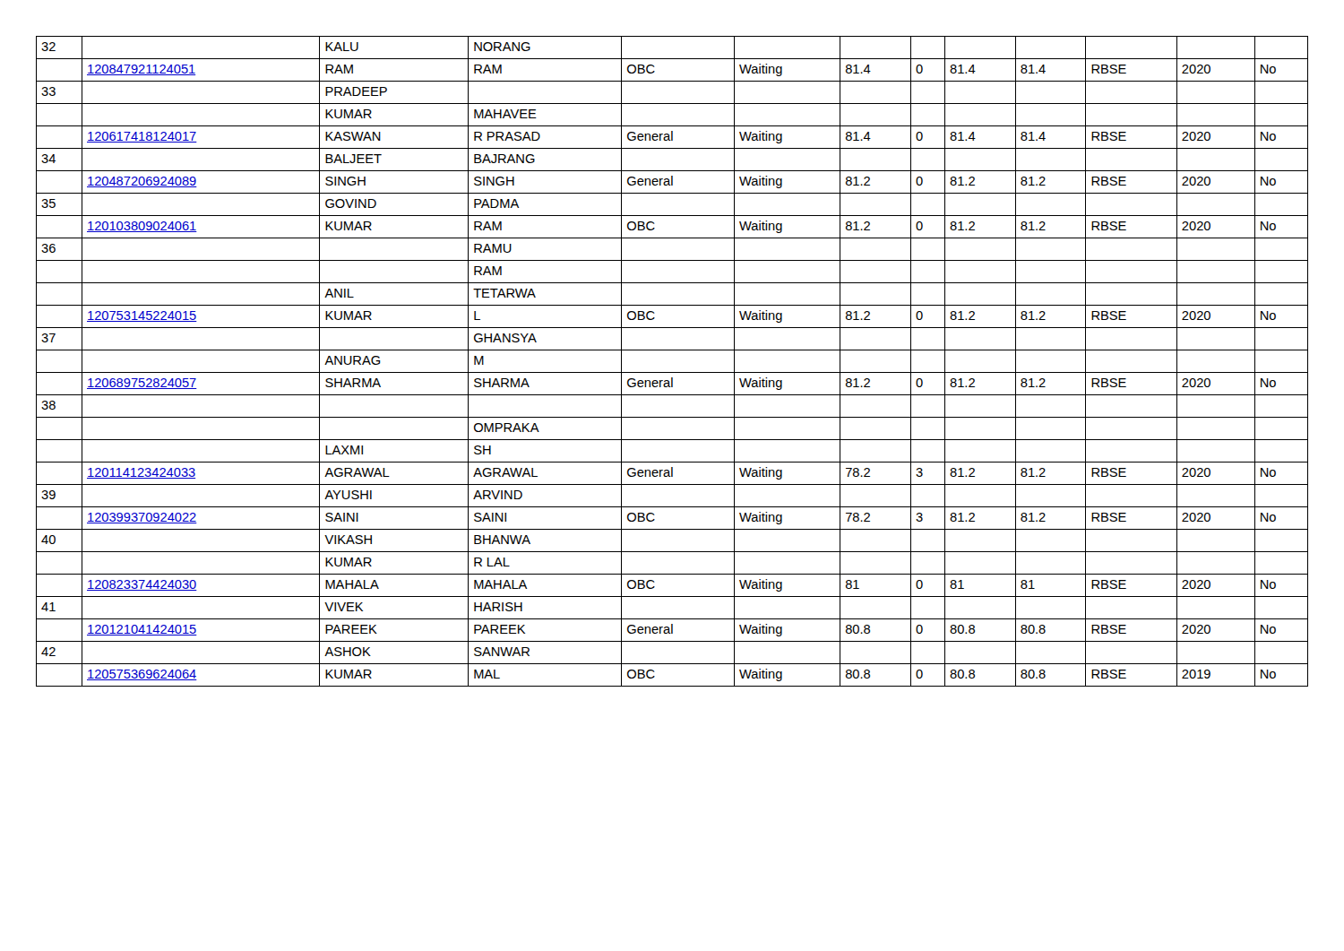| 32 | | KALU | NORANG | | | | | | | | | |
| | 120847921124051 | RAM | RAM | OBC | Waiting | 81.4 | 0 | 81.4 | 81.4 | RBSE | 2020 | No |
| 33 | | PRADEEP | | | | | | | | | | |
| | | KUMAR | MAHAVEE | | | | | | | | | |
| | 120617418124017 | KASWAN | R PRASAD | General | Waiting | 81.4 | 0 | 81.4 | 81.4 | RBSE | 2020 | No |
| 34 | | BALJEET | BAJRANG | | | | | | | | | |
| | 120487206924089 | SINGH | SINGH | General | Waiting | 81.2 | 0 | 81.2 | 81.2 | RBSE | 2020 | No |
| 35 | | GOVIND | PADMA | | | | | | | | | |
| | 120103809024061 | KUMAR | RAM | OBC | Waiting | 81.2 | 0 | 81.2 | 81.2 | RBSE | 2020 | No |
| 36 | | | RAMU | | | | | | | | | |
| | | | RAM | | | | | | | | | |
| | | ANIL | TETARWA | | | | | | | | | |
| | 120753145224015 | KUMAR | L | OBC | Waiting | 81.2 | 0 | 81.2 | 81.2 | RBSE | 2020 | No |
| 37 | | | GHANSYA | | | | | | | | | |
| | | ANURAG | M | | | | | | | | | |
| | 120689752824057 | SHARMA | SHARMA | General | Waiting | 81.2 | 0 | 81.2 | 81.2 | RBSE | 2020 | No |
| 38 | | | | | | | | | | | | |
| | | | OMPRAKA | | | | | | | | | |
| | | LAXMI | SH | | | | | | | | | |
| | 120114123424033 | AGRAWAL | AGRAWAL | General | Waiting | 78.2 | 3 | 81.2 | 81.2 | RBSE | 2020 | No |
| 39 | | AYUSHI | ARVIND | | | | | | | | | |
| | 120399370924022 | SAINI | SAINI | OBC | Waiting | 78.2 | 3 | 81.2 | 81.2 | RBSE | 2020 | No |
| 40 | | VIKASH | BHANWA | | | | | | | | | |
| | | KUMAR | R LAL | | | | | | | | | |
| | 120823374424030 | MAHALA | MAHALA | OBC | Waiting | 81 | 0 | 81 | 81 | RBSE | 2020 | No |
| 41 | | VIVEK | HARISH | | | | | | | | | |
| | 120121041424015 | PAREEK | PAREEK | General | Waiting | 80.8 | 0 | 80.8 | 80.8 | RBSE | 2020 | No |
| 42 | | ASHOK | SANWAR | | | | | | | | | |
| | 120575369624064 | KUMAR | MAL | OBC | Waiting | 80.8 | 0 | 80.8 | 80.8 | RBSE | 2019 | No |